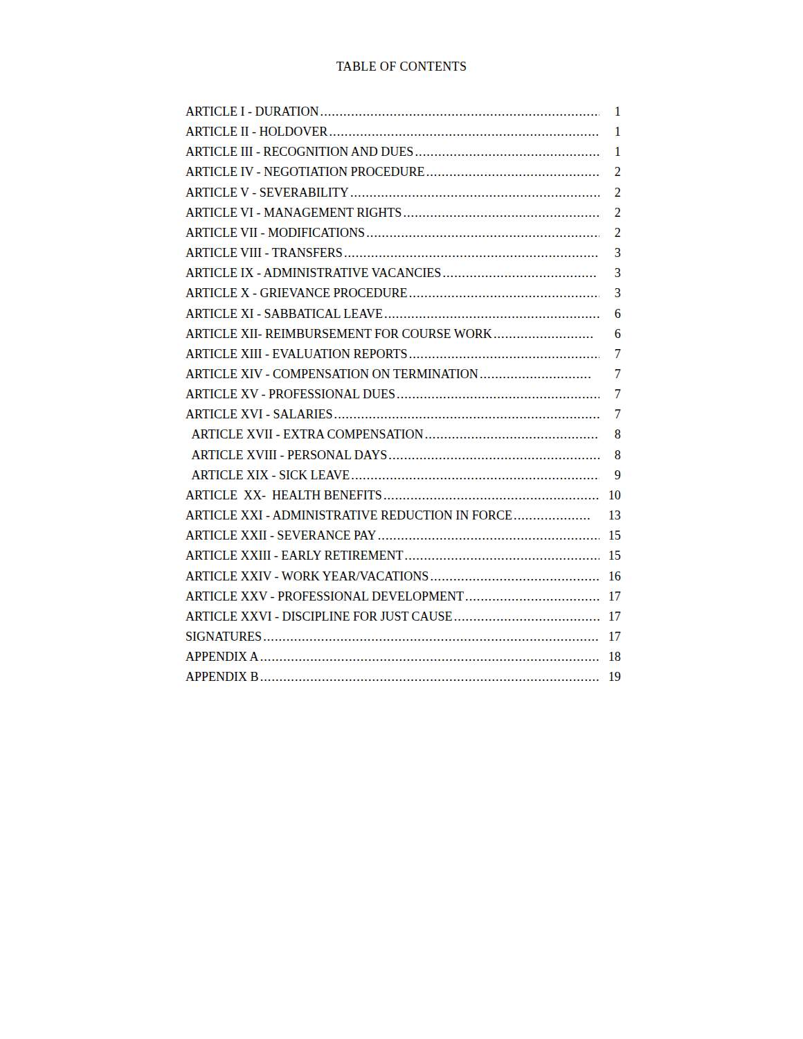TABLE OF CONTENTS
ARTICLE I - DURATION................................................................................ 1
ARTICLE II - HOLDOVER............................................................................. 1
ARTICLE III - RECOGNITION AND DUES................................................... 1
ARTICLE IV - NEGOTIATION PROCEDURE............................................... 2
ARTICLE V - SEVERABILITY....................................................................... 2
ARTICLE VI - MANAGEMENT RIGHTS...................................................... 2
ARTICLE VII - MODIFICATIONS................................................................ 2
ARTICLE VIII - TRANSFERS......................................................................... 3
ARTICLE IX - ADMINISTRATIVE VACANCIES........................................ 3
ARTICLE X - GRIEVANCE PROCEDURE..................................................... 3
ARTICLE XI - SABBATICAL LEAVE........................................................... 6
ARTICLE XII- REIMBURSEMENT FOR COURSE WORK.......................... 6
ARTICLE XIII - EVALUATION REPORTS................................................... 7
ARTICLE XIV - COMPENSATION ON TERMINATION............................. 7
ARTICLE XV - PROFESSIONAL DUES........................................................ 7
ARTICLE XVI - SALARIES............................................................................ 7
ARTICLE XVII - EXTRA COMPENSATION.................................................. 8
ARTICLE XVIII - PERSONAL DAYS............................................................. 8
ARTICLE XIX - SICK LEAVE......................................................................... 9
ARTICLE XX- HEALTH BENEFITS............................................................. 10
ARTICLE XXI - ADMINISTRATIVE REDUCTION IN FORCE.................... 13
ARTICLE XXII - SEVERANCE PAY.............................................................. 15
ARTICLE XXIII - EARLY RETIREMENT....................................................... 15
ARTICLE XXIV - WORK YEAR/VACATIONS............................................. 16
ARTICLE XXV - PROFESSIONAL DEVELOPMENT.................................... 17
ARTICLE XXVI - DISCIPLINE FOR JUST CAUSE....................................... 17
SIGNATURES................................................................................................. 17
APPENDIX A.................................................................................................. 18
APPENDIX B.................................................................................................. 19